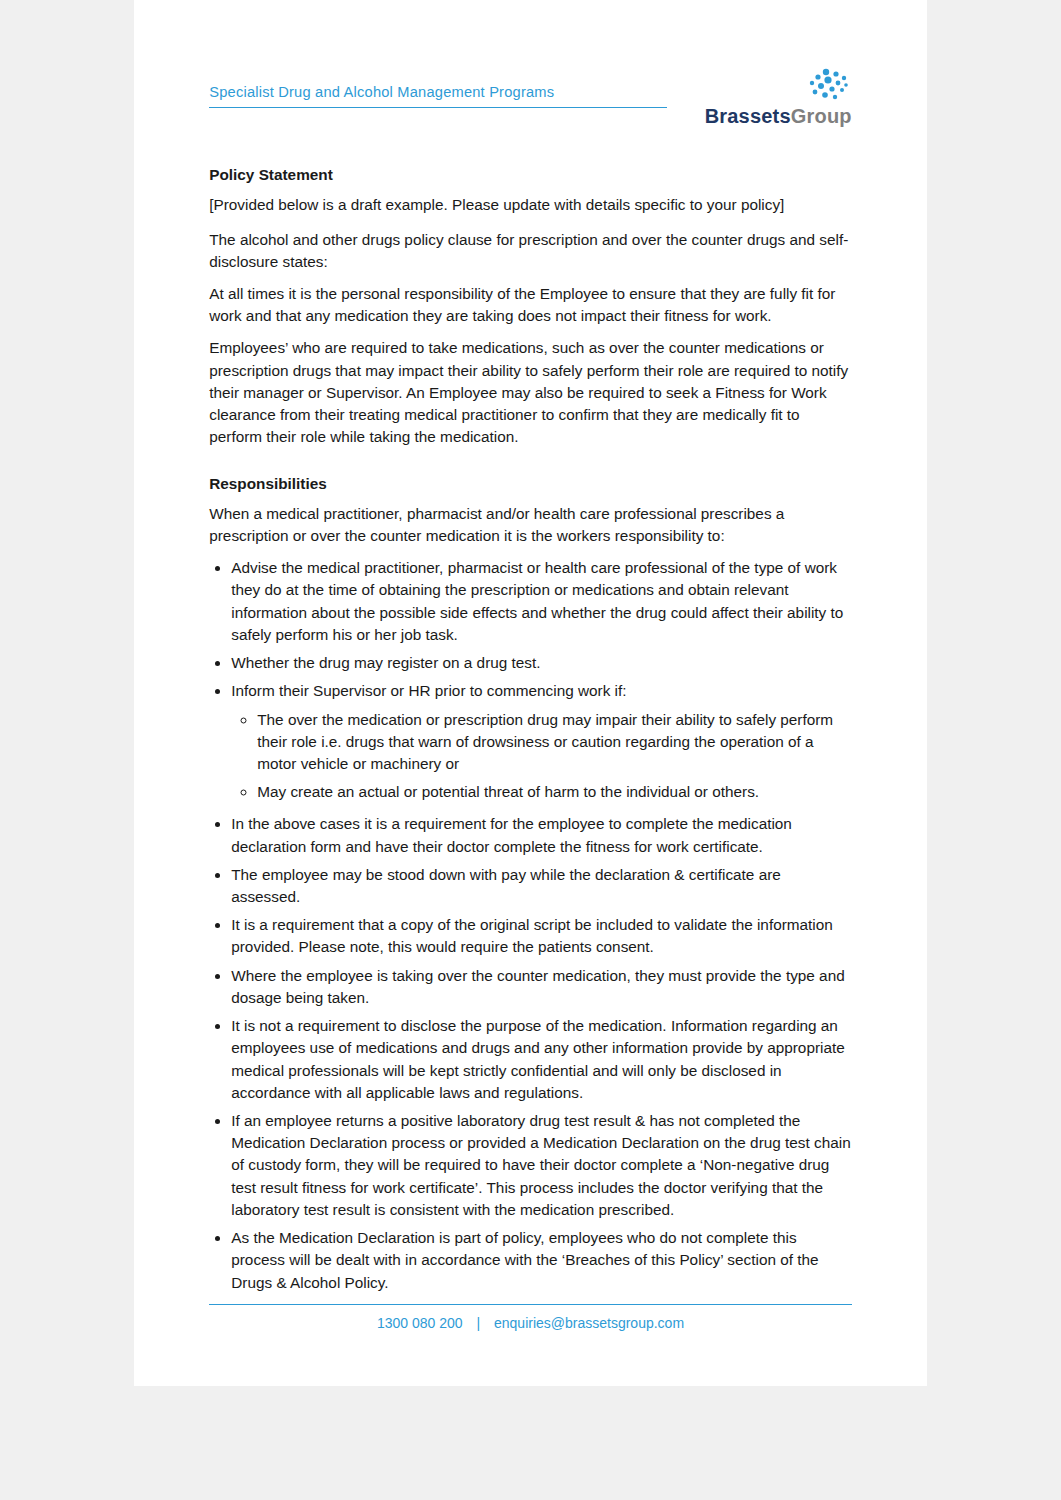Specialist Drug and Alcohol Management Programs
BrassetsGroup
Policy Statement
[Provided below is a draft example. Please update with details specific to your policy]
The alcohol and other drugs policy clause for prescription and over the counter drugs and self-disclosure states:
At all times it is the personal responsibility of the Employee to ensure that they are fully fit for work and that any medication they are taking does not impact their fitness for work.
Employees’ who are required to take medications, such as over the counter medications or prescription drugs that may impact their ability to safely perform their role are required to notify their manager or Supervisor. An Employee may also be required to seek a Fitness for Work clearance from their treating medical practitioner to confirm that they are medically fit to perform their role while taking the medication.
Responsibilities
When a medical practitioner, pharmacist and/or health care professional prescribes a prescription or over the counter medication it is the workers responsibility to:
Advise the medical practitioner, pharmacist or health care professional of the type of work they do at the time of obtaining the prescription or medications and obtain relevant information about the possible side effects and whether the drug could affect their ability to safely perform his or her job task.
Whether the drug may register on a drug test.
Inform their Supervisor or HR prior to commencing work if:
The over the medication or prescription drug may impair their ability to safely perform their role i.e. drugs that warn of drowsiness or caution regarding the operation of a motor vehicle or machinery or
May create an actual or potential threat of harm to the individual or others.
In the above cases it is a requirement for the employee to complete the medication declaration form and have their doctor complete the fitness for work certificate.
The employee may be stood down with pay while the declaration & certificate are assessed.
It is a requirement that a copy of the original script be included to validate the information provided. Please note, this would require the patients consent.
Where the employee is taking over the counter medication, they must provide the type and dosage being taken.
It is not a requirement to disclose the purpose of the medication. Information regarding an employees use of medications and drugs and any other information provide by appropriate medical professionals will be kept strictly confidential and will only be disclosed in accordance with all applicable laws and regulations.
If an employee returns a positive laboratory drug test result & has not completed the Medication Declaration process or provided a Medication Declaration on the drug test chain of custody form, they will be required to have their doctor complete a ‘Non-negative drug test result fitness for work certificate’. This process includes the doctor verifying that the laboratory test result is consistent with the medication prescribed.
As the Medication Declaration is part of policy, employees who do not complete this process will be dealt with in accordance with the ‘Breaches of this Policy’ section of the Drugs & Alcohol Policy.
1300 080 200 | enquiries@brassetsgroup.com